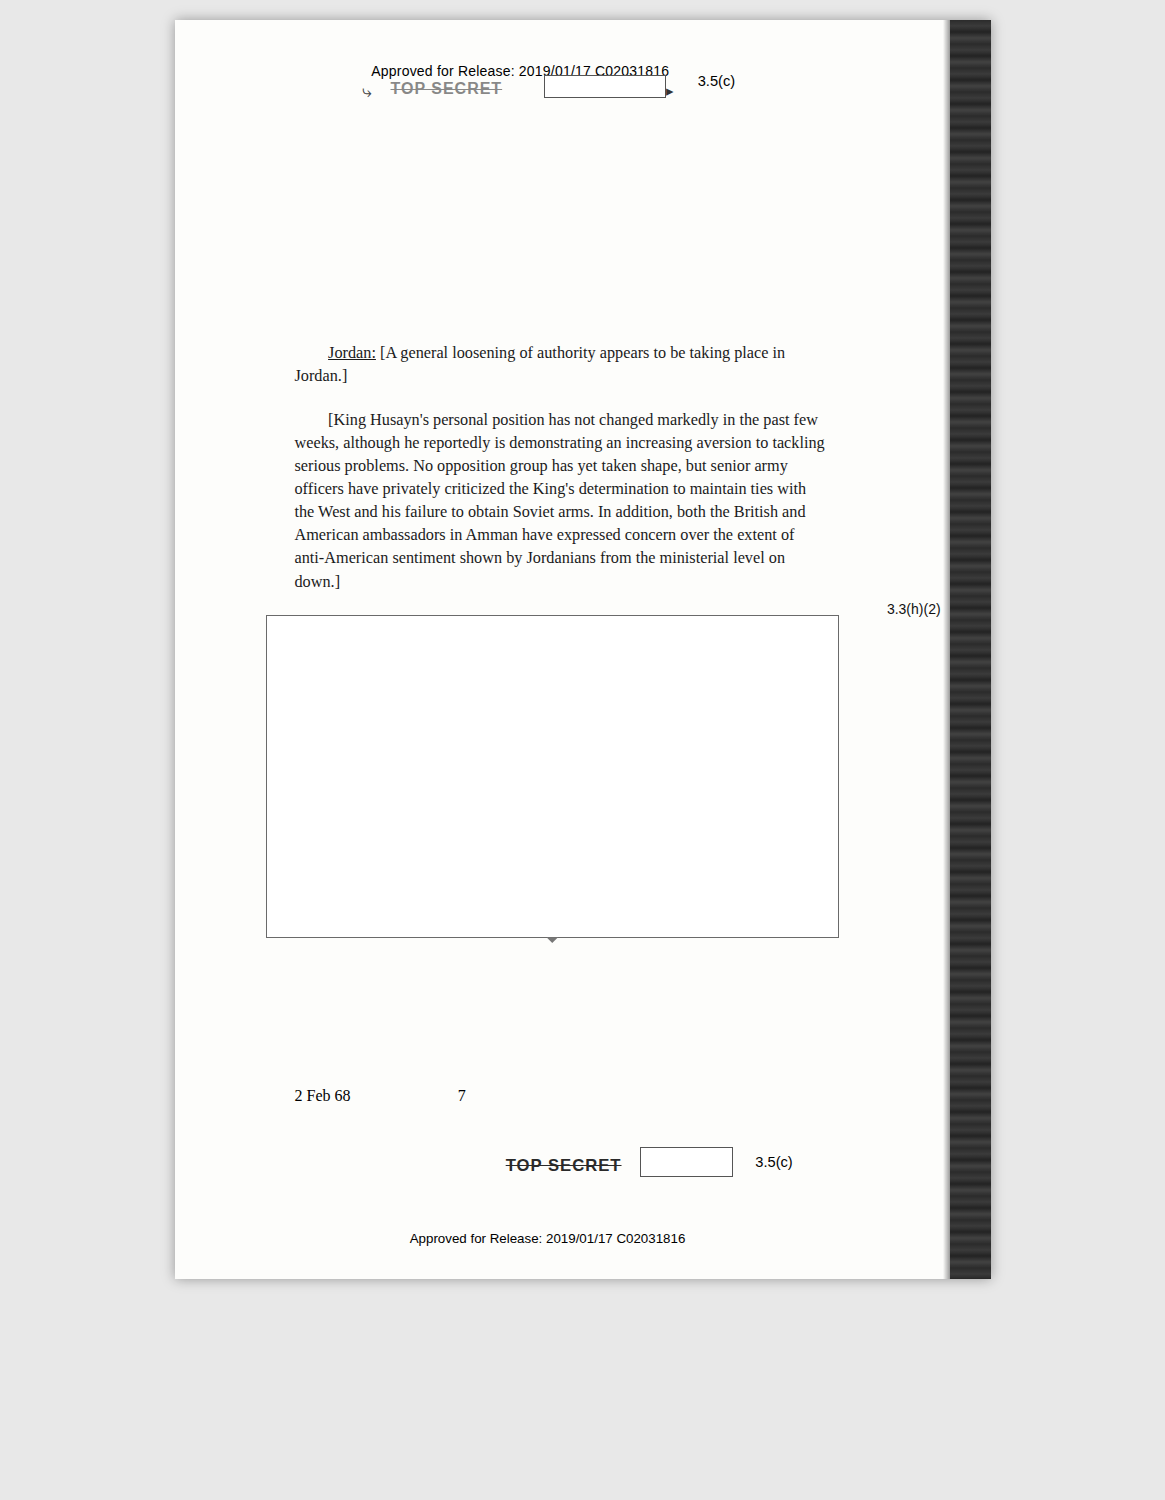Approved for Release: 2019/01/17 C02031816
⤷
TOP SECRET
▸
3.5(c)
Jordan: [A general loosening of authority appears to be taking place in Jordan.]
[King Husayn's personal position has not changed markedly in the past few weeks, although he reportedly is demonstrating an increasing aversion to tackling serious problems. No opposition group has yet taken shape, but senior army officers have privately criticized the King's determination to maintain ties with the West and his failure to obtain Soviet arms. In addition, both the British and American ambassadors in Amman have expressed concern over the extent of anti-American sentiment shown by Jordanians from the ministerial level on down.]
3.3(h)(2)
2 Feb 68
7
TOP SECRET
3.5(c)
Approved for Release: 2019/01/17 C02031816